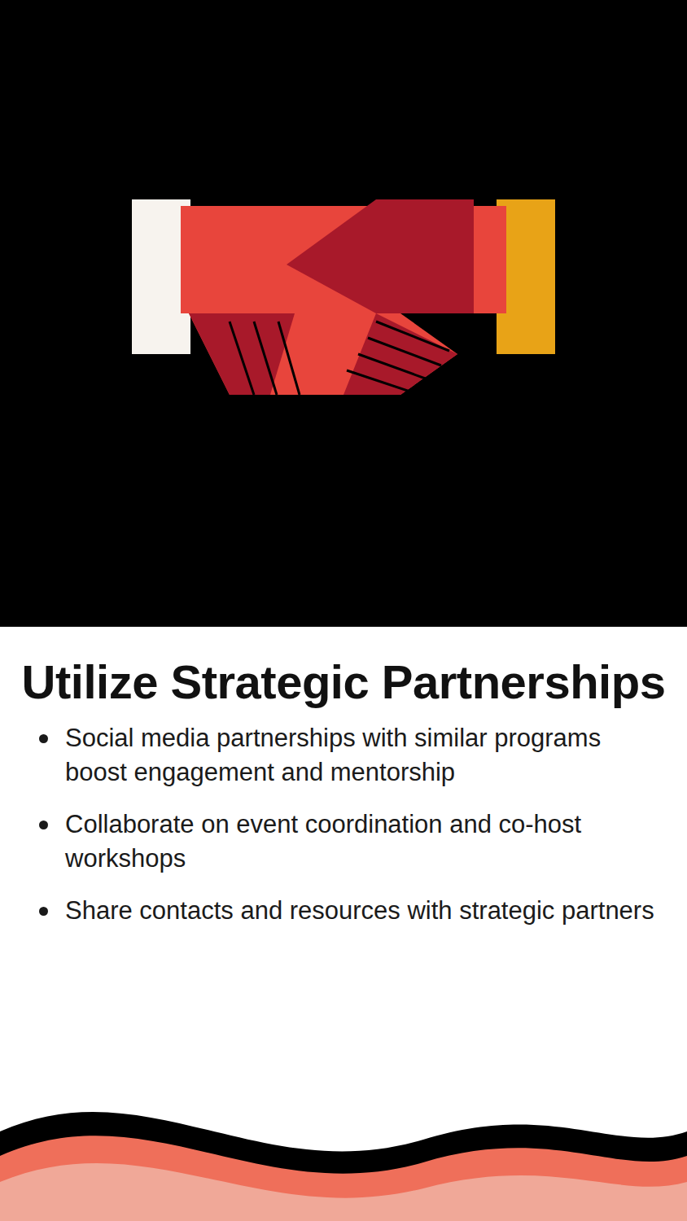Utilize Strategic Partnerships
Social media partnerships with similar programs boost engagement and mentorship
Collaborate on event coordination and co-host workshops
Share contacts and resources with strategic partners